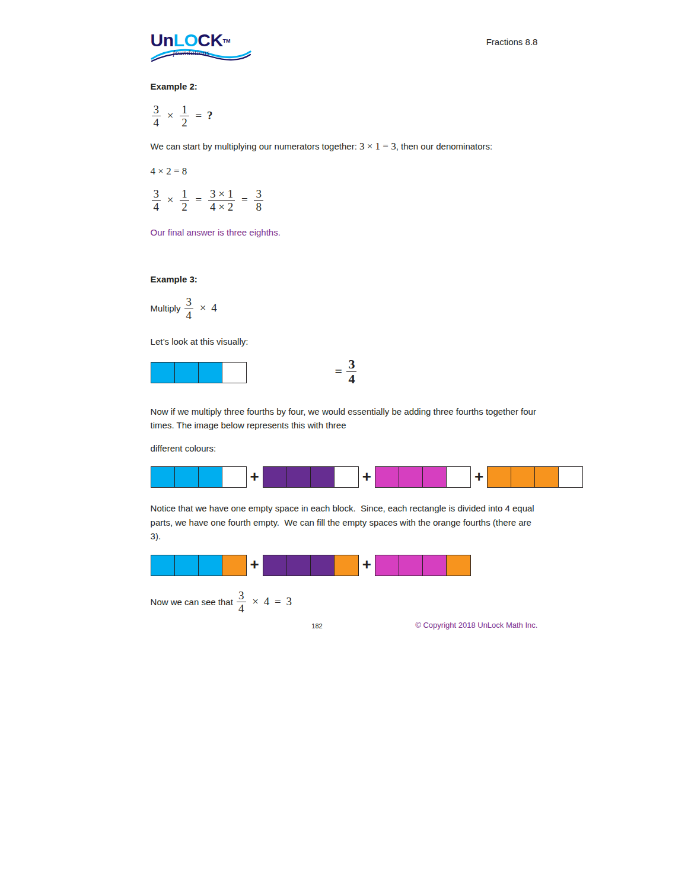UnLOCK TM foundations
Fractions 8.8
Example 2:
34 12 = ?
We can start by multiplying our numerators together: 3 1 = 3, then our denominators:
4 2 = 8
34 12 = 3 14 2 = 38
Our final answer is three eighths.
Example 3:
Multiply 34 4
Let’s look at this visually:
= 34
Now if we multiply three fourths by four, we would essentially be adding three fourths together four times. The image below represents this with three
different colours:
+ + +
Notice that we have one empty space in each block. Since, each rectangle is divided into 4 equal parts, we have one fourth empty. We can fill the empty spaces with the orange fourths (there are 3).
+ +
Now we can see that 34 4 = 3
182
© Copyright 2018 UnLock Math Inc.